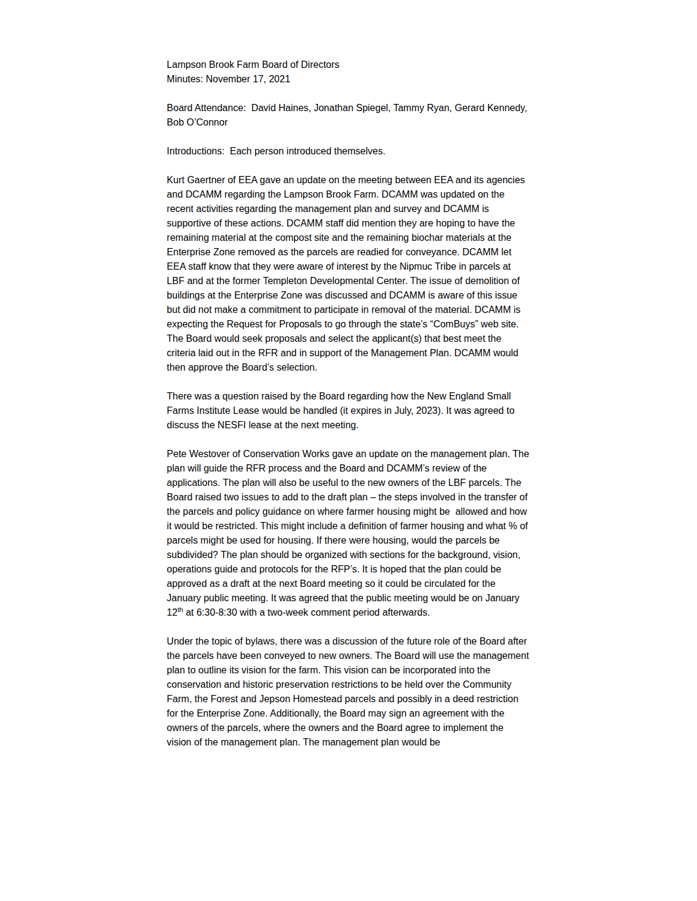Lampson Brook Farm Board of Directors
Minutes: November 17, 2021
Board Attendance: David Haines, Jonathan Spiegel, Tammy Ryan, Gerard Kennedy, Bob O’Connor
Introductions: Each person introduced themselves.
Kurt Gaertner of EEA gave an update on the meeting between EEA and its agencies and DCAMM regarding the Lampson Brook Farm. DCAMM was updated on the recent activities regarding the management plan and survey and DCAMM is supportive of these actions. DCAMM staff did mention they are hoping to have the remaining material at the compost site and the remaining biochar materials at the Enterprise Zone removed as the parcels are readied for conveyance. DCAMM let EEA staff know that they were aware of interest by the Nipmuc Tribe in parcels at LBF and at the former Templeton Developmental Center. The issue of demolition of buildings at the Enterprise Zone was discussed and DCAMM is aware of this issue but did not make a commitment to participate in removal of the material. DCAMM is expecting the Request for Proposals to go through the state’s “ComBuys” web site. The Board would seek proposals and select the applicant(s) that best meet the criteria laid out in the RFR and in support of the Management Plan. DCAMM would then approve the Board’s selection.
There was a question raised by the Board regarding how the New England Small Farms Institute Lease would be handled (it expires in July, 2023). It was agreed to discuss the NESFI lease at the next meeting.
Pete Westover of Conservation Works gave an update on the management plan. The plan will guide the RFR process and the Board and DCAMM’s review of the applications. The plan will also be useful to the new owners of the LBF parcels. The Board raised two issues to add to the draft plan – the steps involved in the transfer of the parcels and policy guidance on where farmer housing might be allowed and how it would be restricted. This might include a definition of farmer housing and what % of parcels might be used for housing. If there were housing, would the parcels be subdivided? The plan should be organized with sections for the background, vision, operations guide and protocols for the RFP’s. It is hoped that the plan could be approved as a draft at the next Board meeting so it could be circulated for the January public meeting. It was agreed that the public meeting would be on January 12th at 6:30-8:30 with a two-week comment period afterwards.
Under the topic of bylaws, there was a discussion of the future role of the Board after the parcels have been conveyed to new owners. The Board will use the management plan to outline its vision for the farm. This vision can be incorporated into the conservation and historic preservation restrictions to be held over the Community Farm, the Forest and Jepson Homestead parcels and possibly in a deed restriction for the Enterprise Zone. Additionally, the Board may sign an agreement with the owners of the parcels, where the owners and the Board agree to implement the vision of the management plan. The management plan would be